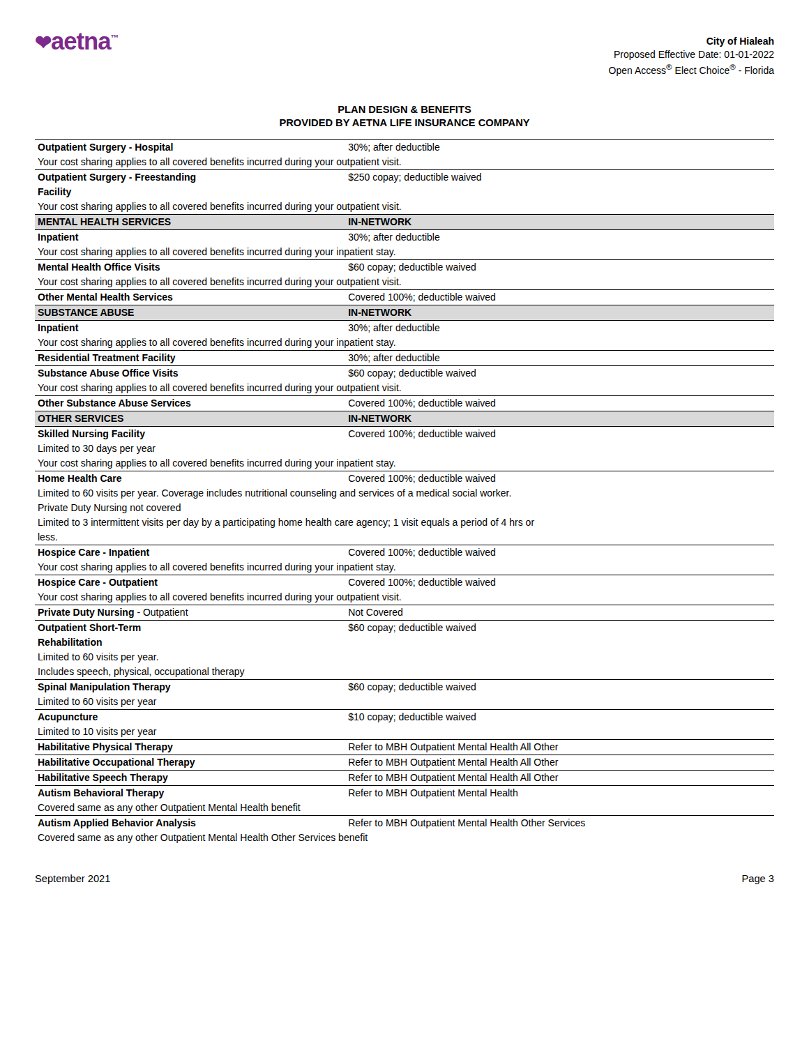❤aetna™
City of Hialeah
Proposed Effective Date: 01-01-2022
Open Access® Elect Choice® - Florida
PLAN DESIGN & BENEFITS
PROVIDED BY AETNA LIFE INSURANCE COMPANY
| Outpatient Surgery - Hospital | 30%; after deductible |
| Your cost sharing applies to all covered benefits incurred during your outpatient visit. |
| Outpatient Surgery - Freestanding | $250 copay; deductible waived |
| Facility | |
| Your cost sharing applies to all covered benefits incurred during your outpatient visit. |
| MENTAL HEALTH SERVICES | IN-NETWORK |
| Inpatient | 30%; after deductible |
| Your cost sharing applies to all covered benefits incurred during your inpatient stay. |
| Mental Health Office Visits | $60 copay; deductible waived |
| Your cost sharing applies to all covered benefits incurred during your outpatient visit. |
| Other Mental Health Services | Covered 100%; deductible waived |
| SUBSTANCE ABUSE | IN-NETWORK |
| Inpatient | 30%; after deductible |
| Your cost sharing applies to all covered benefits incurred during your inpatient stay. |
| Residential Treatment Facility | 30%; after deductible |
| Substance Abuse Office Visits | $60 copay; deductible waived |
| Your cost sharing applies to all covered benefits incurred during your outpatient visit. |
| Other Substance Abuse Services | Covered 100%; deductible waived |
| OTHER SERVICES | IN-NETWORK |
| Skilled Nursing Facility | Covered 100%; deductible waived |
| Limited to 30 days per year |
| Your cost sharing applies to all covered benefits incurred during your inpatient stay. |
| Home Health Care | Covered 100%; deductible waived |
| Limited to 60 visits per year. Coverage includes nutritional counseling and services of a medical social worker. |
| Private Duty Nursing not covered |
| Limited to 3 intermittent visits per day by a participating home health care agency; 1 visit equals a period of 4 hrs or |
| less. |
| Hospice Care - Inpatient | Covered 100%; deductible waived |
| Your cost sharing applies to all covered benefits incurred during your inpatient stay. |
| Hospice Care - Outpatient | Covered 100%; deductible waived |
| Your cost sharing applies to all covered benefits incurred during your outpatient visit. |
| Private Duty Nursing - Outpatient | Not Covered |
| Outpatient Short-Term | $60 copay; deductible waived |
| Rehabilitation | |
| Limited to 60 visits per year. |
| Includes speech, physical, occupational therapy |
| Spinal Manipulation Therapy | $60 copay; deductible waived |
| Limited to 60 visits per year |
| Acupuncture | $10 copay; deductible waived |
| Limited to 10 visits per year |
| Habilitative Physical Therapy | Refer to MBH Outpatient Mental Health All Other |
| Habilitative Occupational Therapy | Refer to MBH Outpatient Mental Health All Other |
| Habilitative Speech Therapy | Refer to MBH Outpatient Mental Health All Other |
| Autism Behavioral Therapy | Refer to MBH Outpatient Mental Health |
| Covered same as any other Outpatient Mental Health benefit |
| Autism Applied Behavior Analysis | Refer to MBH Outpatient Mental Health Other Services |
| Covered same as any other Outpatient Mental Health Other Services benefit |
September 2021
Page 3